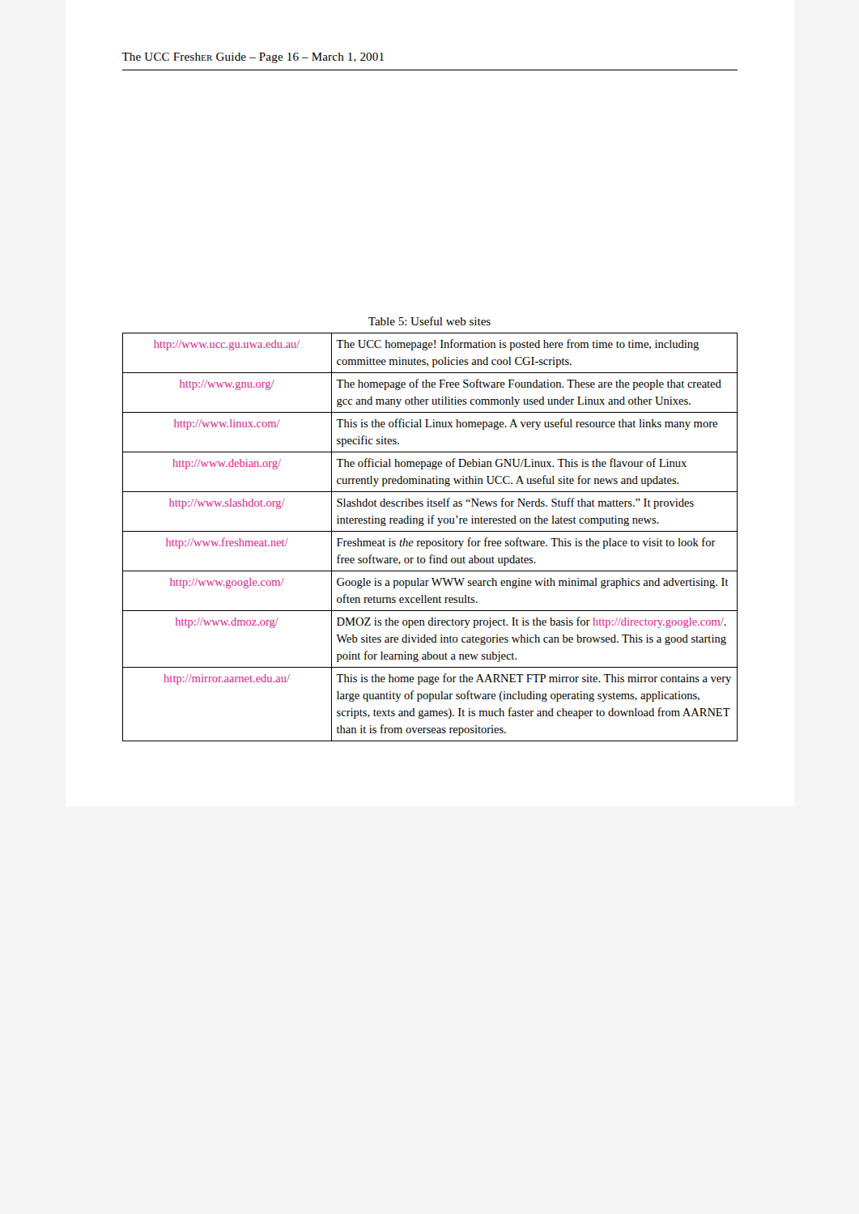The UCC Fresher Guide – Page 16 – March 1, 2001
Table 5: Useful web sites
| http://www.ucc.gu.uwa.edu.au/ | The UCC homepage! Information is posted here from time to time, including committee minutes, policies and cool CGI-scripts. |
| http://www.gnu.org/ | The homepage of the Free Software Foundation. These are the people that created gcc and many other utilities commonly used under Linux and other Unixes. |
| http://www.linux.com/ | This is the official Linux homepage. A very useful resource that links many more specific sites. |
| http://www.debian.org/ | The official homepage of Debian GNU/Linux. This is the flavour of Linux currently predominating within UCC. A useful site for news and updates. |
| http://www.slashdot.org/ | Slashdot describes itself as “News for Nerds. Stuff that matters.” It provides interesting reading if you’re interested on the latest computing news. |
| http://www.freshmeat.net/ | Freshmeat is the repository for free software. This is the place to visit to look for free software, or to find out about updates. |
| http://www.google.com/ | Google is a popular WWW search engine with minimal graphics and advertising. It often returns excellent results. |
| http://www.dmoz.org/ | DMOZ is the open directory project. It is the basis for http://directory.google.com/ . Web sites are divided into categories which can be browsed. This is a good starting point for learning about a new subject. |
| http://mirror.aarnet.edu.au/ | This is the home page for the AARNET FTP mirror site. This mirror contains a very large quantity of popular software (including operating systems, applications, scripts, texts and games). It is much faster and cheaper to download from AARNET than it is from overseas repositories. |